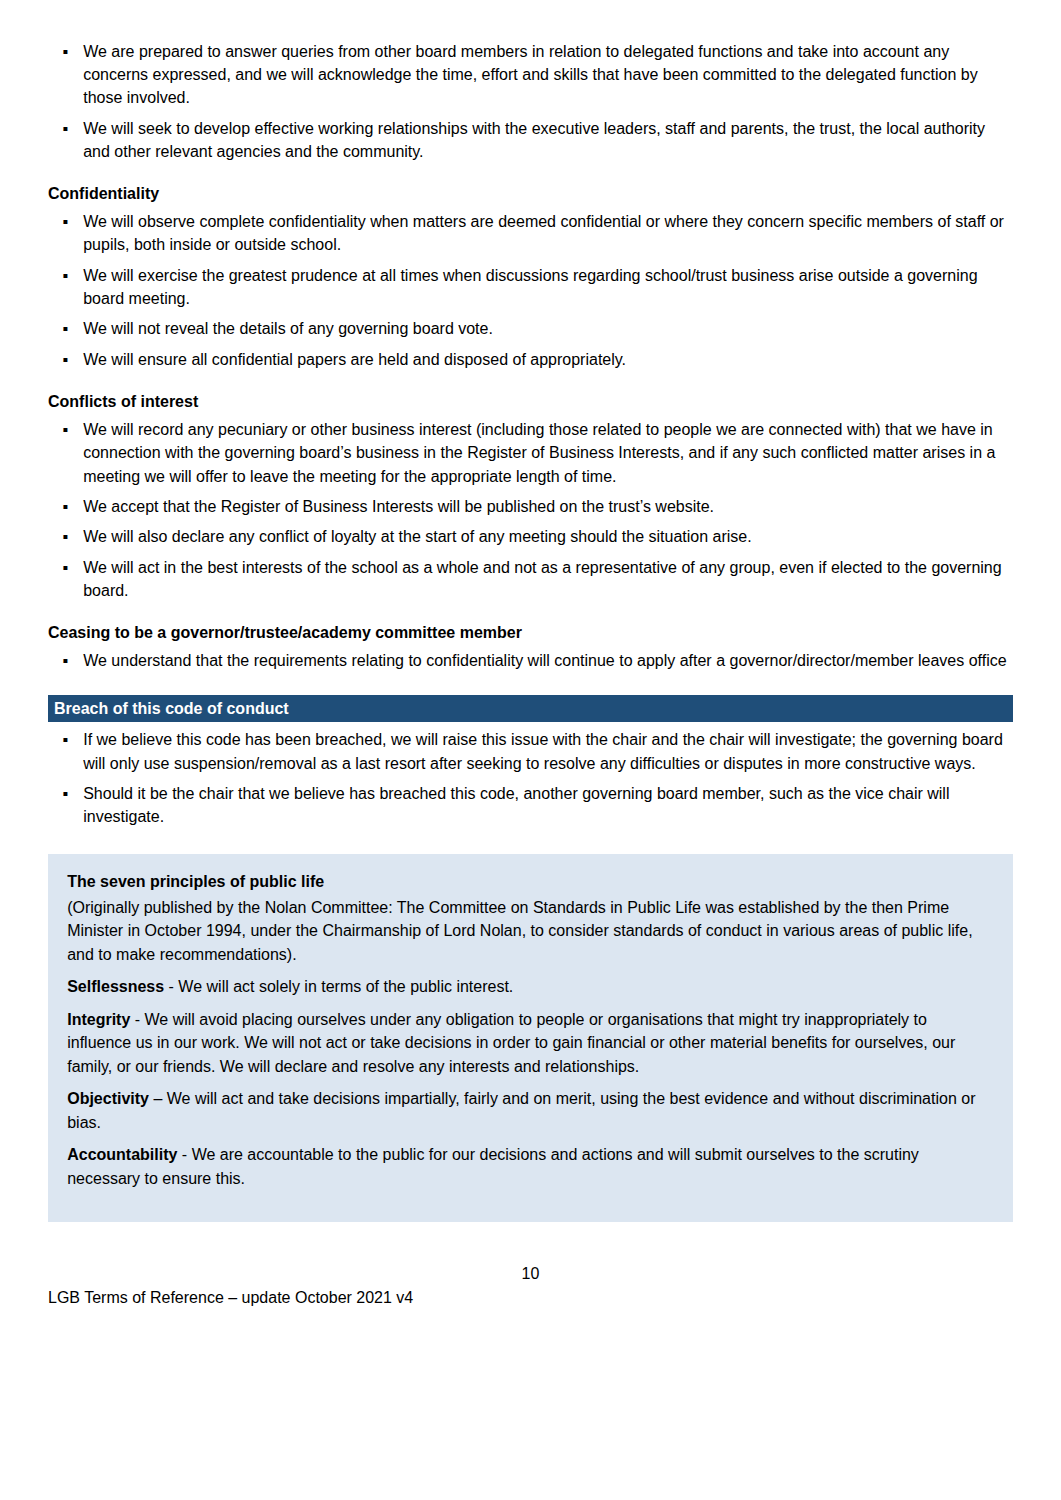We are prepared to answer queries from other board members in relation to delegated functions and take into account any concerns expressed, and we will acknowledge the time, effort and skills that have been committed to the delegated function by those involved.
We will seek to develop effective working relationships with the executive leaders, staff and parents, the trust, the local authority and other relevant agencies and the community.
Confidentiality
We will observe complete confidentiality when matters are deemed confidential or where they concern specific members of staff or pupils, both inside or outside school.
We will exercise the greatest prudence at all times when discussions regarding school/trust business arise outside a governing board meeting.
We will not reveal the details of any governing board vote.
We will ensure all confidential papers are held and disposed of appropriately.
Conflicts of interest
We will record any pecuniary or other business interest (including those related to people we are connected with) that we have in connection with the governing board’s business in the Register of Business Interests, and if any such conflicted matter arises in a meeting we will offer to leave the meeting for the appropriate length of time.
We accept that the Register of Business Interests will be published on the trust’s website.
We will also declare any conflict of loyalty at the start of any meeting should the situation arise.
We will act in the best interests of the school as a whole and not as a representative of any group, even if elected to the governing board.
Ceasing to be a governor/trustee/academy committee member
We understand that the requirements relating to confidentiality will continue to apply after a governor/director/member leaves office
Breach of this code of conduct
If we believe this code has been breached, we will raise this issue with the chair and the chair will investigate; the governing board will only use suspension/removal as a last resort after seeking to resolve any difficulties or disputes in more constructive ways.
Should it be the chair that we believe has breached this code, another governing board member, such as the vice chair will investigate.
The seven principles of public life
(Originally published by the Nolan Committee: The Committee on Standards in Public Life was established by the then Prime Minister in October 1994, under the Chairmanship of Lord Nolan, to consider standards of conduct in various areas of public life, and to make recommendations).
Selflessness - We will act solely in terms of the public interest.
Integrity - We will avoid placing ourselves under any obligation to people or organisations that might try inappropriately to influence us in our work. We will not act or take decisions in order to gain financial or other material benefits for ourselves, our family, or our friends. We will declare and resolve any interests and relationships.
Objectivity – We will act and take decisions impartially, fairly and on merit, using the best evidence and without discrimination or bias.
Accountability - We are accountable to the public for our decisions and actions and will submit ourselves to the scrutiny necessary to ensure this.
10 LGB Terms of Reference – update October 2021 v4